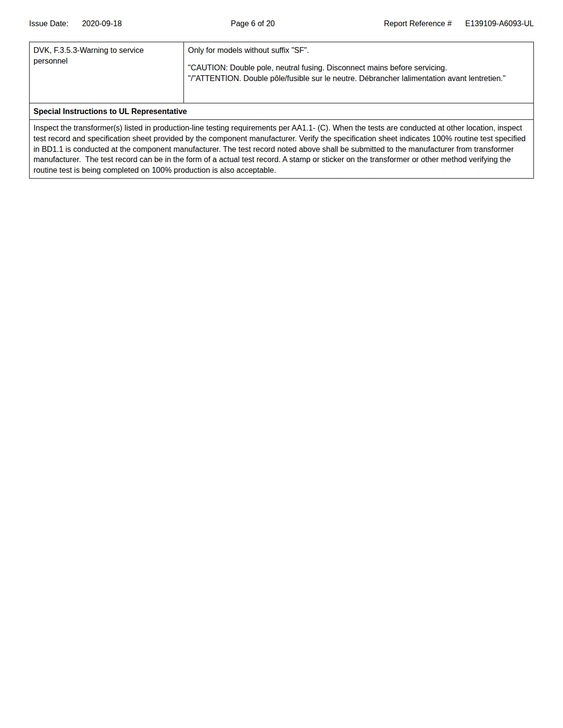Issue Date: 2020-09-18
Page 6 of 20
Report Reference #E139109-A6093-UL
| DVK, F.3.5.3-Warning to service personnel | Only for models without suffix "SF". "CAUTION: Double pole, neutral fusing. Disconnect mains before servicing. "/"ATTENTION. Double pôle/fusible sur le neutre. Débrancher lalimentation avant lentretien." |
| Special Instructions to UL Representative |
| Inspect the transformer(s) listed in production-line testing requirements per AA1.1- (C). When the tests are conducted at other location, inspect test record and specification sheet provided by the component manufacturer. Verify the specification sheet indicates 100% routine test specified in BD1.1 is conducted at the component manufacturer. The test record noted above shall be submitted to the manufacturer from transformer manufacturer. The test record can be in the form of a actual test record. A stamp or sticker on the transformer or other method verifying the routine test is being completed on 100% production is also acceptable. |